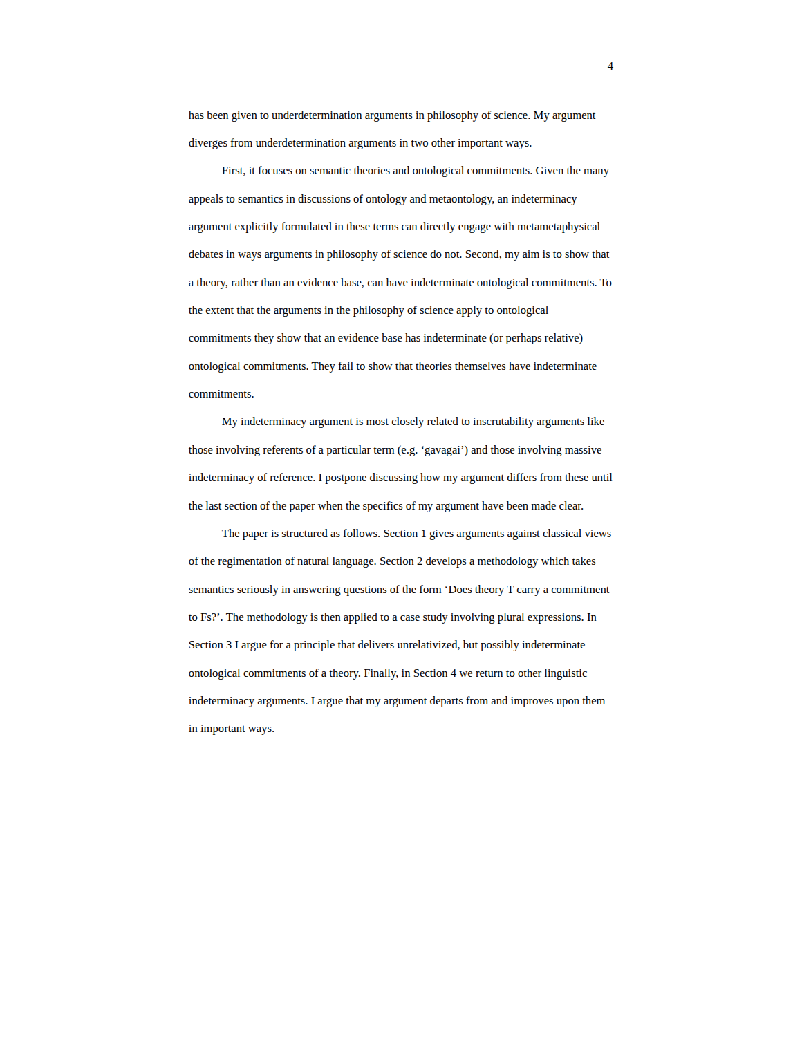4
has been given to underdetermination arguments in philosophy of science. My argument diverges from underdetermination arguments in two other important ways.
First, it focuses on semantic theories and ontological commitments. Given the many appeals to semantics in discussions of ontology and metaontology, an indeterminacy argument explicitly formulated in these terms can directly engage with metametaphysical debates in ways arguments in philosophy of science do not. Second, my aim is to show that a theory, rather than an evidence base, can have indeterminate ontological commitments. To the extent that the arguments in the philosophy of science apply to ontological commitments they show that an evidence base has indeterminate (or perhaps relative) ontological commitments. They fail to show that theories themselves have indeterminate commitments.
My indeterminacy argument is most closely related to inscrutability arguments like those involving referents of a particular term (e.g. ‘gavagai’) and those involving massive indeterminacy of reference. I postpone discussing how my argument differs from these until the last section of the paper when the specifics of my argument have been made clear.
The paper is structured as follows. Section 1 gives arguments against classical views of the regimentation of natural language. Section 2 develops a methodology which takes semantics seriously in answering questions of the form ‘Does theory T carry a commitment to Fs?’. The methodology is then applied to a case study involving plural expressions. In Section 3 I argue for a principle that delivers unrelativized, but possibly indeterminate ontological commitments of a theory. Finally, in Section 4 we return to other linguistic indeterminacy arguments. I argue that my argument departs from and improves upon them in important ways.